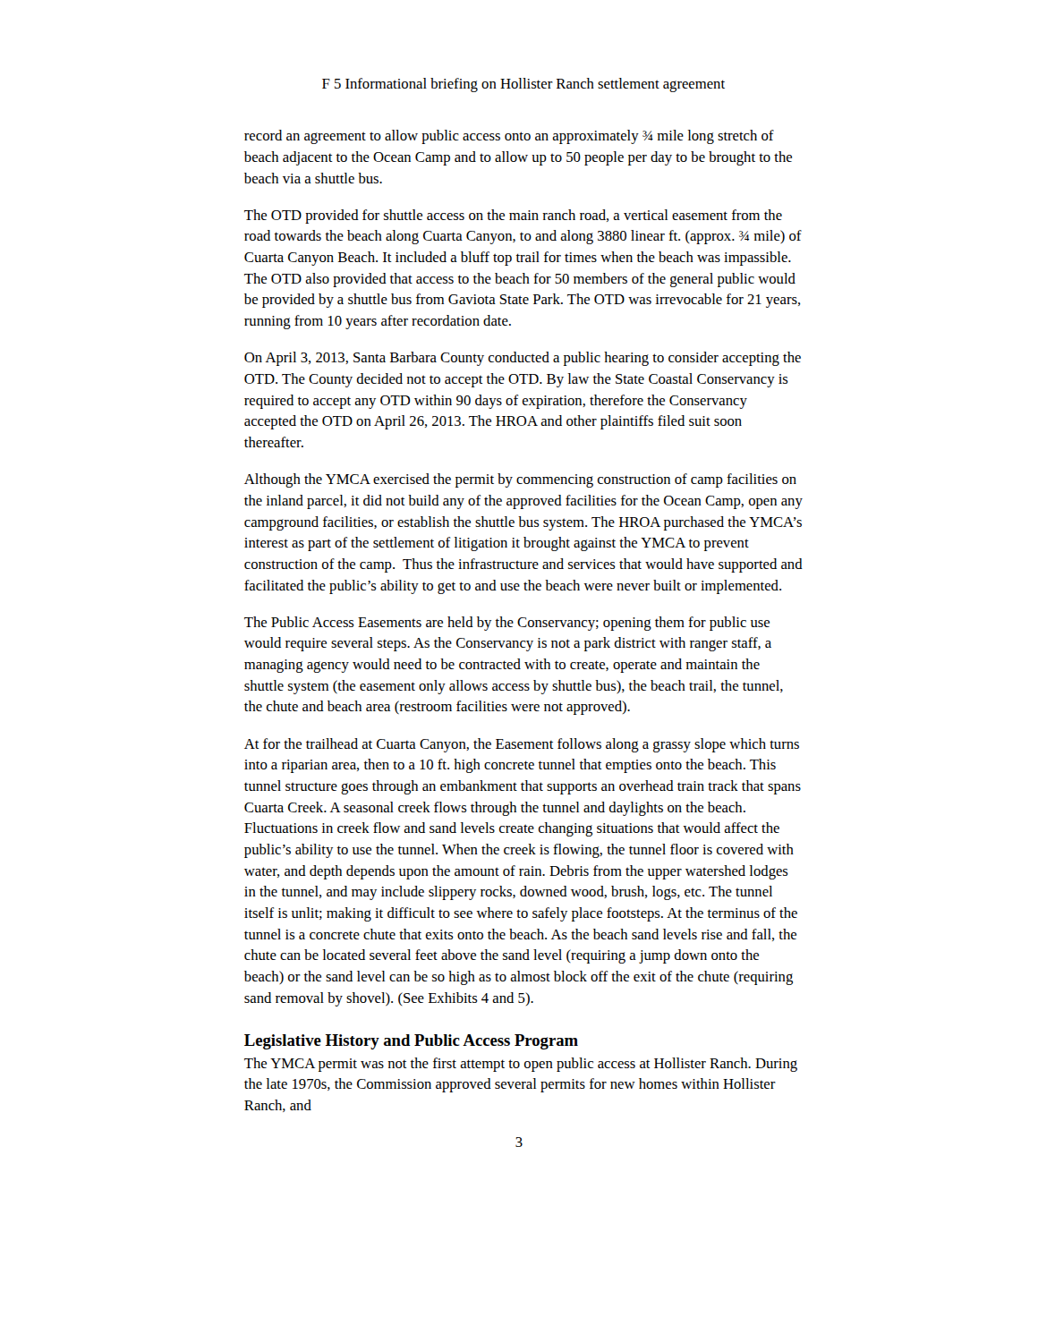F 5 Informational briefing on Hollister Ranch settlement agreement
record an agreement to allow public access onto an approximately ¾ mile long stretch of beach adjacent to the Ocean Camp and to allow up to 50 people per day to be brought to the beach via a shuttle bus.
The OTD provided for shuttle access on the main ranch road, a vertical easement from the road towards the beach along Cuarta Canyon, to and along 3880 linear ft. (approx. ¾ mile) of Cuarta Canyon Beach. It included a bluff top trail for times when the beach was impassible. The OTD also provided that access to the beach for 50 members of the general public would be provided by a shuttle bus from Gaviota State Park. The OTD was irrevocable for 21 years, running from 10 years after recordation date.
On April 3, 2013, Santa Barbara County conducted a public hearing to consider accepting the OTD. The County decided not to accept the OTD. By law the State Coastal Conservancy is required to accept any OTD within 90 days of expiration, therefore the Conservancy accepted the OTD on April 26, 2013. The HROA and other plaintiffs filed suit soon thereafter.
Although the YMCA exercised the permit by commencing construction of camp facilities on the inland parcel, it did not build any of the approved facilities for the Ocean Camp, open any campground facilities, or establish the shuttle bus system. The HROA purchased the YMCA’s interest as part of the settlement of litigation it brought against the YMCA to prevent construction of the camp. Thus the infrastructure and services that would have supported and facilitated the public’s ability to get to and use the beach were never built or implemented.
The Public Access Easements are held by the Conservancy; opening them for public use would require several steps. As the Conservancy is not a park district with ranger staff, a managing agency would need to be contracted with to create, operate and maintain the shuttle system (the easement only allows access by shuttle bus), the beach trail, the tunnel, the chute and beach area (restroom facilities were not approved).
At for the trailhead at Cuarta Canyon, the Easement follows along a grassy slope which turns into a riparian area, then to a 10 ft. high concrete tunnel that empties onto the beach. This tunnel structure goes through an embankment that supports an overhead train track that spans Cuarta Creek. A seasonal creek flows through the tunnel and daylights on the beach. Fluctuations in creek flow and sand levels create changing situations that would affect the public’s ability to use the tunnel. When the creek is flowing, the tunnel floor is covered with water, and depth depends upon the amount of rain. Debris from the upper watershed lodges in the tunnel, and may include slippery rocks, downed wood, brush, logs, etc. The tunnel itself is unlit; making it difficult to see where to safely place footsteps. At the terminus of the tunnel is a concrete chute that exits onto the beach. As the beach sand levels rise and fall, the chute can be located several feet above the sand level (requiring a jump down onto the beach) or the sand level can be so high as to almost block off the exit of the chute (requiring sand removal by shovel). (See Exhibits 4 and 5).
Legislative History and Public Access Program
The YMCA permit was not the first attempt to open public access at Hollister Ranch. During the late 1970s, the Commission approved several permits for new homes within Hollister Ranch, and
3